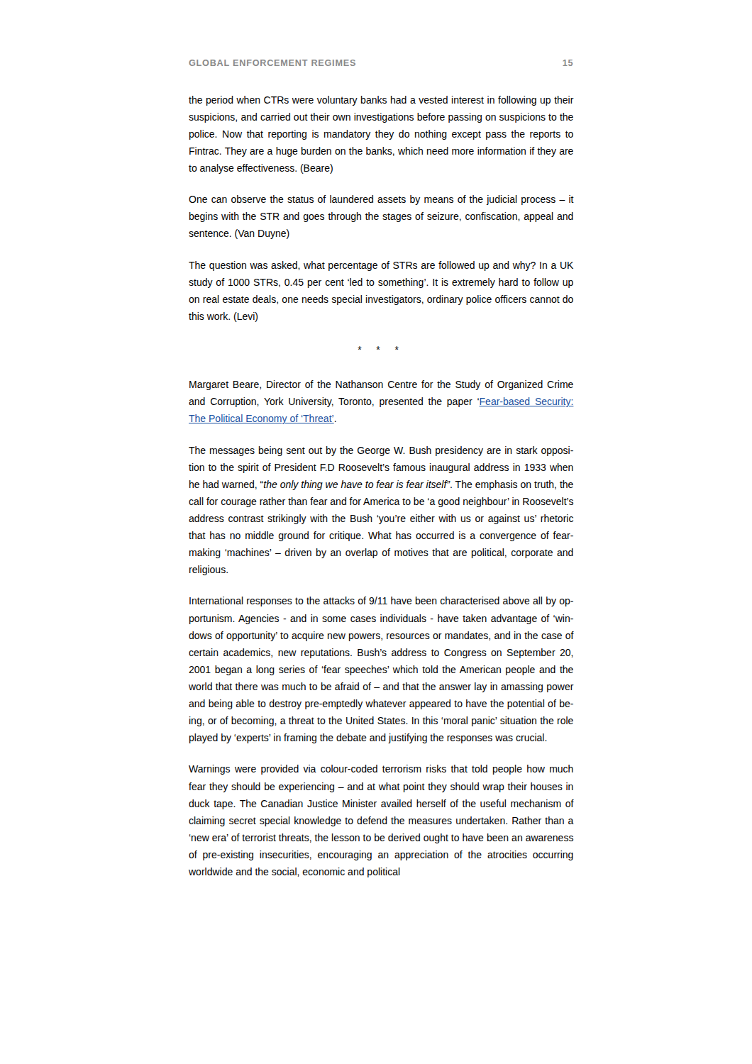Global Enforcement Regimes 15
the period when CTRs were voluntary banks had a vested interest in following up their suspicions, and carried out their own investigations before passing on suspicions to the police. Now that reporting is mandatory they do nothing except pass the reports to Fintrac. They are a huge burden on the banks, which need more information if they are to analyse effectiveness. (Beare)
One can observe the status of laundered assets by means of the judicial process – it begins with the STR and goes through the stages of seizure, confiscation, appeal and sentence. (Van Duyne)
The question was asked, what percentage of STRs are followed up and why? In a UK study of 1000 STRs, 0.45 per cent ‘led to something’. It is extremely hard to follow up on real estate deals, one needs special investigators, ordinary police officers cannot do this work. (Levi)
* * *
Margaret Beare, Director of the Nathanson Centre for the Study of Organized Crime and Corruption, York University, Toronto, presented the paper ‘Fear-based Security: The Political Economy of ‘Threat’.
The messages being sent out by the George W. Bush presidency are in stark opposition to the spirit of President F.D Roosevelt’s famous inaugural address in 1933 when he had warned, “the only thing we have to fear is fear itself”. The emphasis on truth, the call for courage rather than fear and for America to be ‘a good neighbour’ in Roosevelt’s address contrast strikingly with the Bush ‘you’re either with us or against us’ rhetoric that has no middle ground for critique. What has occurred is a convergence of fear-making ‘machines’ – driven by an overlap of motives that are political, corporate and religious.
International responses to the attacks of 9/11 have been characterised above all by opportunism. Agencies - and in some cases individuals - have taken advantage of ‘windows of opportunity’ to acquire new powers, resources or mandates, and in the case of certain academics, new reputations. Bush’s address to Congress on September 20, 2001 began a long series of ‘fear speeches’ which told the American people and the world that there was much to be afraid of – and that the answer lay in amassing power and being able to destroy pre-emptedly whatever appeared to have the potential of being, or of becoming, a threat to the United States. In this ‘moral panic’ situation the role played by ‘experts’ in framing the debate and justifying the responses was crucial.
Warnings were provided via colour-coded terrorism risks that told people how much fear they should be experiencing – and at what point they should wrap their houses in duck tape. The Canadian Justice Minister availed herself of the useful mechanism of claiming secret special knowledge to defend the measures undertaken. Rather than a ‘new era’ of terrorist threats, the lesson to be derived ought to have been an awareness of pre-existing insecurities, encouraging an appreciation of the atrocities occurring worldwide and the social, economic and political